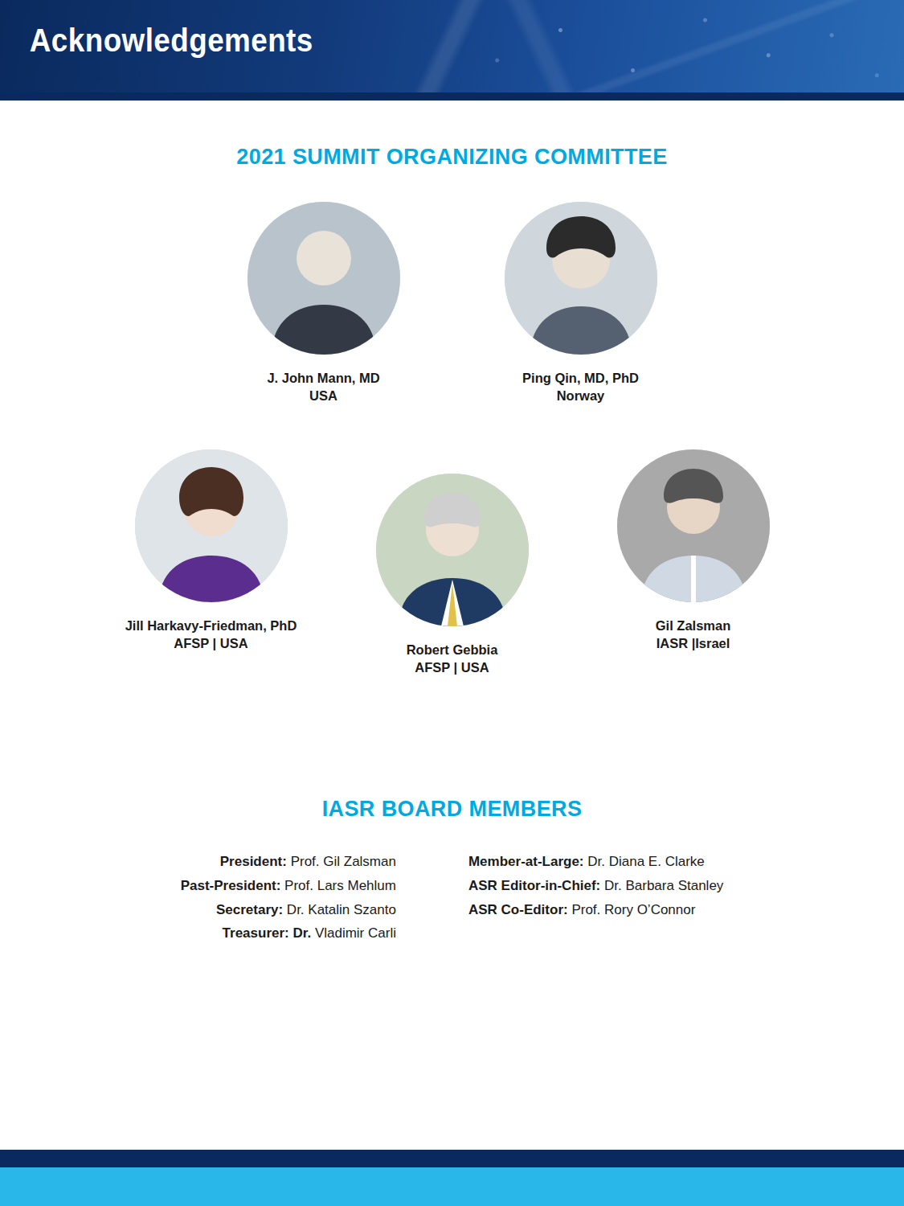Acknowledgements
2021 SUMMIT ORGANIZING COMMITTEE
J. John Mann, MD
USA
Ping Qin, MD, PhD
Norway
Jill Harkavy-Friedman, PhD
AFSP | USA
Robert Gebbia
AFSP | USA
Gil Zalsman
IASR |Israel
IASR BOARD MEMBERS
President: Prof. Gil Zalsman
Past-President: Prof. Lars Mehlum
Secretary: Dr. Katalin Szanto
Treasurer: Dr. Vladimir Carli
Member-at-Large: Dr. Diana E. Clarke
ASR Editor-in-Chief: Dr. Barbara Stanley
ASR Co-Editor: Prof. Rory O’Connor